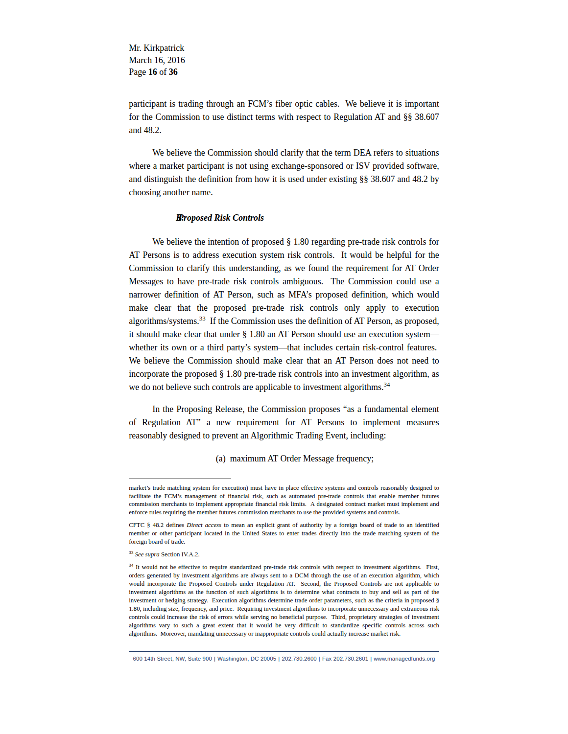Mr. Kirkpatrick
March 16, 2016
Page 16 of 36
participant is trading through an FCM’s fiber optic cables. We believe it is important for the Commission to use distinct terms with respect to Regulation AT and §§ 38.607 and 48.2.
We believe the Commission should clarify that the term DEA refers to situations where a market participant is not using exchange-sponsored or ISV provided software, and distinguish the definition from how it is used under existing §§ 38.607 and 48.2 by choosing another name.
B. Proposed Risk Controls
We believe the intention of proposed § 1.80 regarding pre-trade risk controls for AT Persons is to address execution system risk controls. It would be helpful for the Commission to clarify this understanding, as we found the requirement for AT Order Messages to have pre-trade risk controls ambiguous. The Commission could use a narrower definition of AT Person, such as MFA’s proposed definition, which would make clear that the proposed pre-trade risk controls only apply to execution algorithms/systems.33 If the Commission uses the definition of AT Person, as proposed, it should make clear that under § 1.80 an AT Person should use an execution system—whether its own or a third party’s system—that includes certain risk-control features. We believe the Commission should make clear that an AT Person does not need to incorporate the proposed § 1.80 pre-trade risk controls into an investment algorithm, as we do not believe such controls are applicable to investment algorithms.34
In the Proposing Release, the Commission proposes “as a fundamental element of Regulation AT” a new requirement for AT Persons to implement measures reasonably designed to prevent an Algorithmic Trading Event, including:
(a) maximum AT Order Message frequency;
market’s trade matching system for execution) must have in place effective systems and controls reasonably designed to facilitate the FCM’s management of financial risk, such as automated pre-trade controls that enable member futures commission merchants to implement appropriate financial risk limits. A designated contract market must implement and enforce rules requiring the member futures commission merchants to use the provided systems and controls.
CFTC § 48.2 defines Direct access to mean an explicit grant of authority by a foreign board of trade to an identified member or other participant located in the United States to enter trades directly into the trade matching system of the foreign board of trade.
33 See supra Section IV.A.2.
34 It would not be effective to require standardized pre-trade risk controls with respect to investment algorithms. First, orders generated by investment algorithms are always sent to a DCM through the use of an execution algorithm, which would incorporate the Proposed Controls under Regulation AT. Second, the Proposed Controls are not applicable to investment algorithms as the function of such algorithms is to determine what contracts to buy and sell as part of the investment or hedging strategy. Execution algorithms determine trade order parameters, such as the criteria in proposed § 1.80, including size, frequency, and price. Requiring investment algorithms to incorporate unnecessary and extraneous risk controls could increase the risk of errors while serving no beneficial purpose. Third, proprietary strategies of investment algorithms vary to such a great extent that it would be very difficult to standardize specific controls across such algorithms. Moreover, mandating unnecessary or inappropriate controls could actually increase market risk.
600 14th Street, NW, Suite 900|Washington, DC 20005|202.730.2600|Fax 202.730.2601|www.managedfunds.org